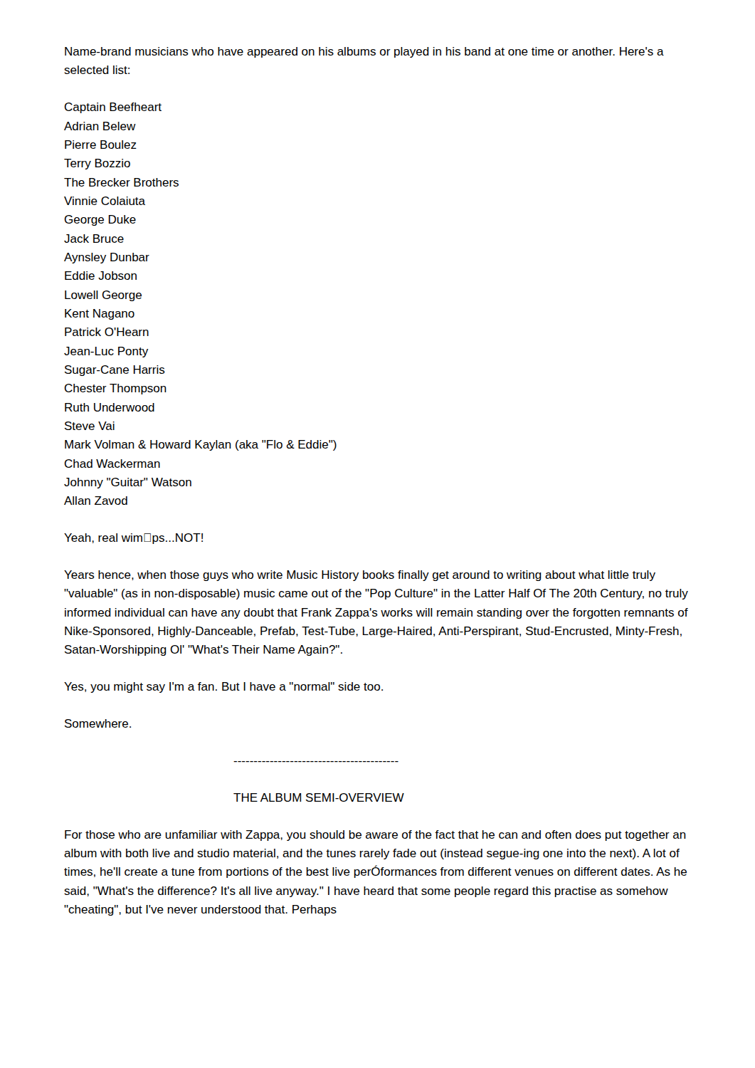Name-brand musicians who have appeared on his albums or played in his band at one time or another. Here's a selected list:
Captain Beefheart
Adrian Belew
Pierre Boulez
Terry Bozzio
The Brecker Brothers
Vinnie Colaiuta
George Duke
Jack Bruce
Aynsley Dunbar
Eddie Jobson
Lowell George
Kent Nagano
Patrick O'Hearn
Jean-Luc Ponty
Sugar-Cane Harris
Chester Thompson
Ruth Underwood
Steve Vai
Mark Volman & Howard Kaylan (aka "Flo & Eddie")
Chad Wackerman
Johnny "Guitar" Watson
Allan Zavod
Yeah, real wimps...NOT!
Years hence, when those guys who write Music History books finally get around to writing about what little truly "valuable" (as in non-disposable) music came out of the "Pop Culture" in the Latter Half Of The 20th Century, no truly informed individual can have any doubt that Frank Zappa's works will remain standing over the forgotten remnants of Nike-Sponsored, Highly-Danceable, Prefab, Test-Tube, Large-Haired, Anti-Perspirant, Stud-Encrusted, Minty-Fresh, Satan-Worshipping Ol' "What's Their Name Again?".
Yes, you might say I'm a fan. But I have a "normal" side too.
Somewhere.
-----------------------------------------
THE ALBUM SEMI-OVERVIEW
For those who are unfamiliar with Zappa, you should be aware of the fact that he can and often does put together an album with both live and studio material, and the tunes rarely fade out (instead segue-ing one into the next). A lot of times, he'll create a tune from portions of the best live perÓformances from different venues on different dates. As he said, "What's the difference? It's all live anyway." I have heard that some people regard this practise as somehow "cheating", but I've never understood that. Perhaps